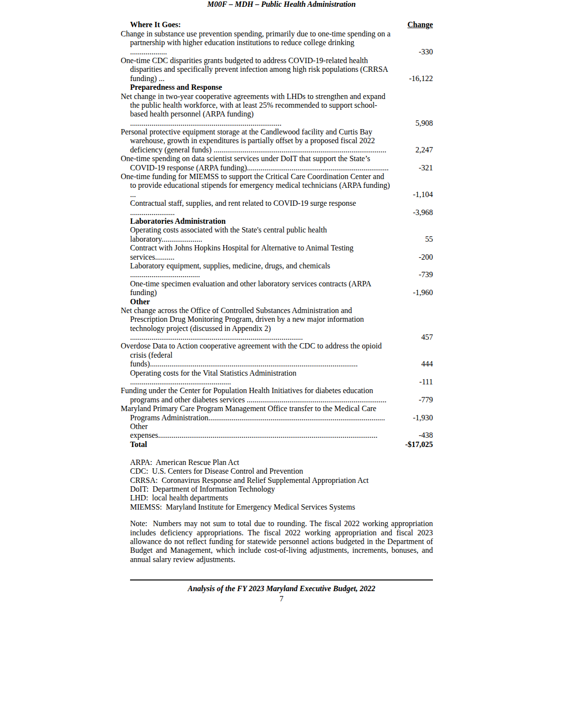M00F – MDH – Public Health Administration
| Where It Goes: | Change |
| Change in substance use prevention spending, primarily due to one-time spending on a partnership with higher education institutions to reduce college drinking ................... | -330 |
| One-time CDC disparities grants budgeted to address COVID-19-related health disparities and specifically prevent infection among high risk populations (CRRSA funding) ... | -16,122 |
| Preparedness and Response |
| Net change in two-year cooperative agreements with LHDs to strengthen and expand the public health workforce, with at least 25% recommended to support school-based health personnel (ARPA funding) .............................................................................. | 5,908 |
| Personal protective equipment storage at the Candlewood facility and Curtis Bay warehouse, growth in expenditures is partially offset by a proposed fiscal 2022 deficiency (general funds) ......................................................................................... | 2,247 |
| One-time spending on data scientist services under DoIT that support the State’s COVID-19 response (ARPA funding)......................................................................... | -321 |
| One-time funding for MIEMSS to support the Critical Care Coordination Center and to provide educational stipends for emergency medical technicians (ARPA funding) ... | -1,104 |
| Contractual staff, supplies, and rent related to COVID-19 surge response ....................... | -3,968 |
| Laboratories Administration |
| Operating costs associated with the State's central public health laboratory..................... | 55 |
| Contract with Johns Hopkins Hospital for Alternative to Animal Testing services.......... | -200 |
| Laboratory equipment, supplies, medicine, drugs, and chemicals .................................... | -739 |
| One-time specimen evaluation and other laboratory services contracts (ARPA funding) | -1,960 |
| Other |
| Net change across the Office of Controlled Substances Administration and Prescription Drug Monitoring Program, driven by a new major information technology project (discussed in Appendix 2) ......................................................................................... | 457 |
| Overdose Data to Action cooperative agreement with the CDC to address the opioid crisis (federal funds)........................................................................................................... | 444 |
| Operating costs for the Vital Statistics Administration .................................................... | -111 |
| Funding under the Center for Population Health Initiatives for diabetes education programs and other diabetes services ........................................................................ | -779 |
| Maryland Primary Care Program Management Office transfer to the Medical Care Programs Administration........................................................................................... | -1,930 |
| Other expenses................................................................................................................. | -438 |
| Total | -$17,025 |
ARPA: American Rescue Plan Act
CDC: U.S. Centers for Disease Control and Prevention
CRRSA: Coronavirus Response and Relief Supplemental Appropriation Act
DoIT: Department of Information Technology
LHD: local health departments
MIEMSS: Maryland Institute for Emergency Medical Services Systems
Note: Numbers may not sum to total due to rounding. The fiscal 2022 working appropriation includes deficiency appropriations. The fiscal 2022 working appropriation and fiscal 2023 allowance do not reflect funding for statewide personnel actions budgeted in the Department of Budget and Management, which include cost-of-living adjustments, increments, bonuses, and annual salary review adjustments.
Analysis of the FY 2023 Maryland Executive Budget, 2022
7